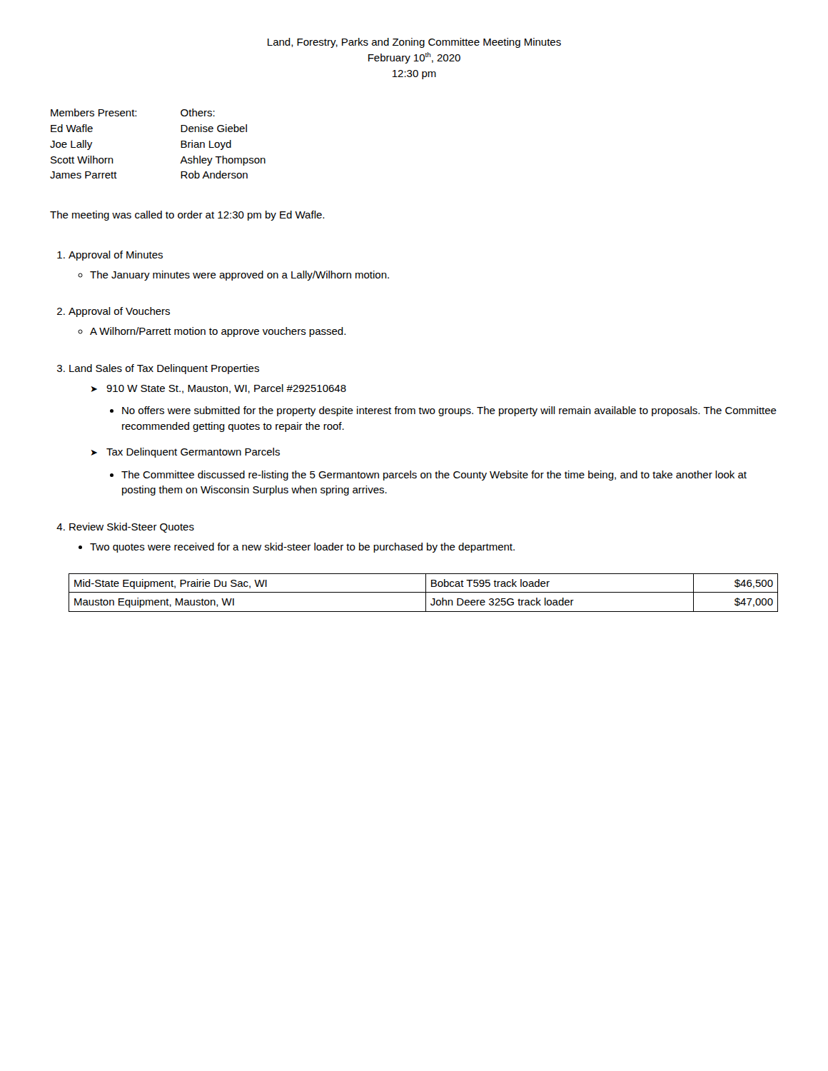Land, Forestry, Parks and Zoning Committee Meeting Minutes
February 10th, 2020
12:30 pm
| Members Present: | Others: |
| Ed Wafle | Denise Giebel |
| Joe Lally | Brian Loyd |
| Scott Wilhorn | Ashley Thompson |
| James Parrett | Rob Anderson |
The meeting was called to order at 12:30 pm by Ed Wafle.
Approval of Minutes
The January minutes were approved on a Lally/Wilhorn motion.
Approval of Vouchers
A Wilhorn/Parrett motion to approve vouchers passed.
Land Sales of Tax Delinquent Properties
910 W State St., Mauston, WI, Parcel #292510648
No offers were submitted for the property despite interest from two groups. The property will remain available to proposals. The Committee recommended getting quotes to repair the roof.
Tax Delinquent Germantown Parcels
The Committee discussed re-listing the 5 Germantown parcels on the County Website for the time being, and to take another look at posting them on Wisconsin Surplus when spring arrives.
Review Skid-Steer Quotes
Two quotes were received for a new skid-steer loader to be purchased by the department.
| Mid-State Equipment, Prairie Du Sac, WI | Bobcat T595 track loader | $46,500 |
| Mauston Equipment, Mauston, WI | John Deere 325G track loader | $47,000 |